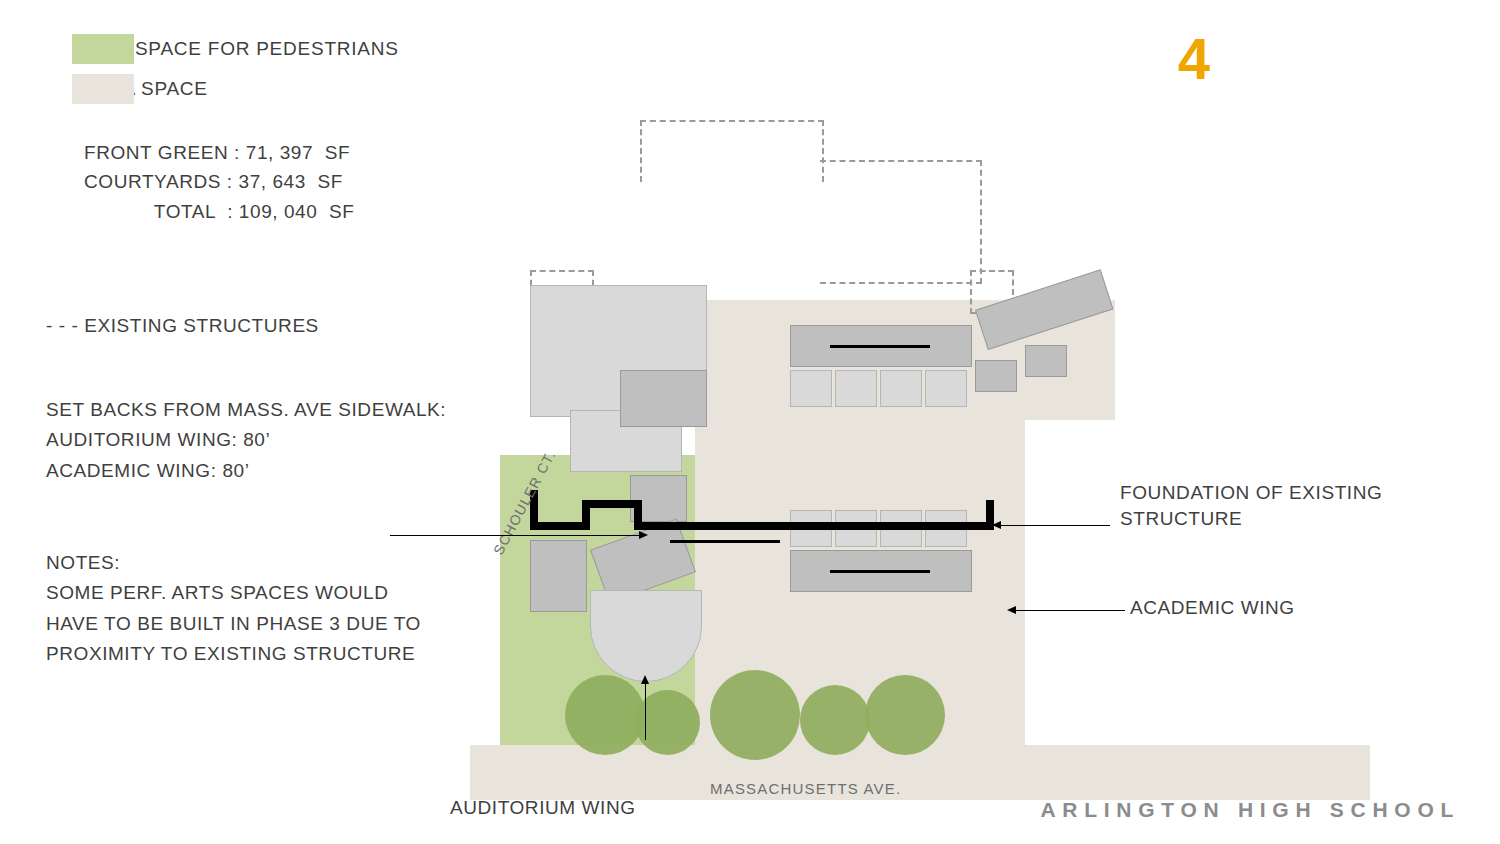4
OPEN SPACE FOR PEDESTRIANS
PLAZA SPACE
FRONT GREEN : 71, 397 SF COURTYARDS : 37, 643 SF TOTAL : 109, 040 SF
- - - EXISTING STRUCTURES
SET BACKS FROM MASS. AVE SIDEWALK:
AUDITORIUM WING: 80’
ACADEMIC WING: 80’
NOTES:
SOME PERF. ARTS SPACES WOULD HAVE TO BE BUILT IN PHASE 3 DUE TO PROXIMITY TO EXISTING STRUCTURE
FOUNDATION OF EXISTING
STRUCTURE
ACADEMIC WING
AUDITORIUM WING
ARLINGTON HIGH SCHOOL
MASSACHUSETTS AVE.
SCHOULER CT.